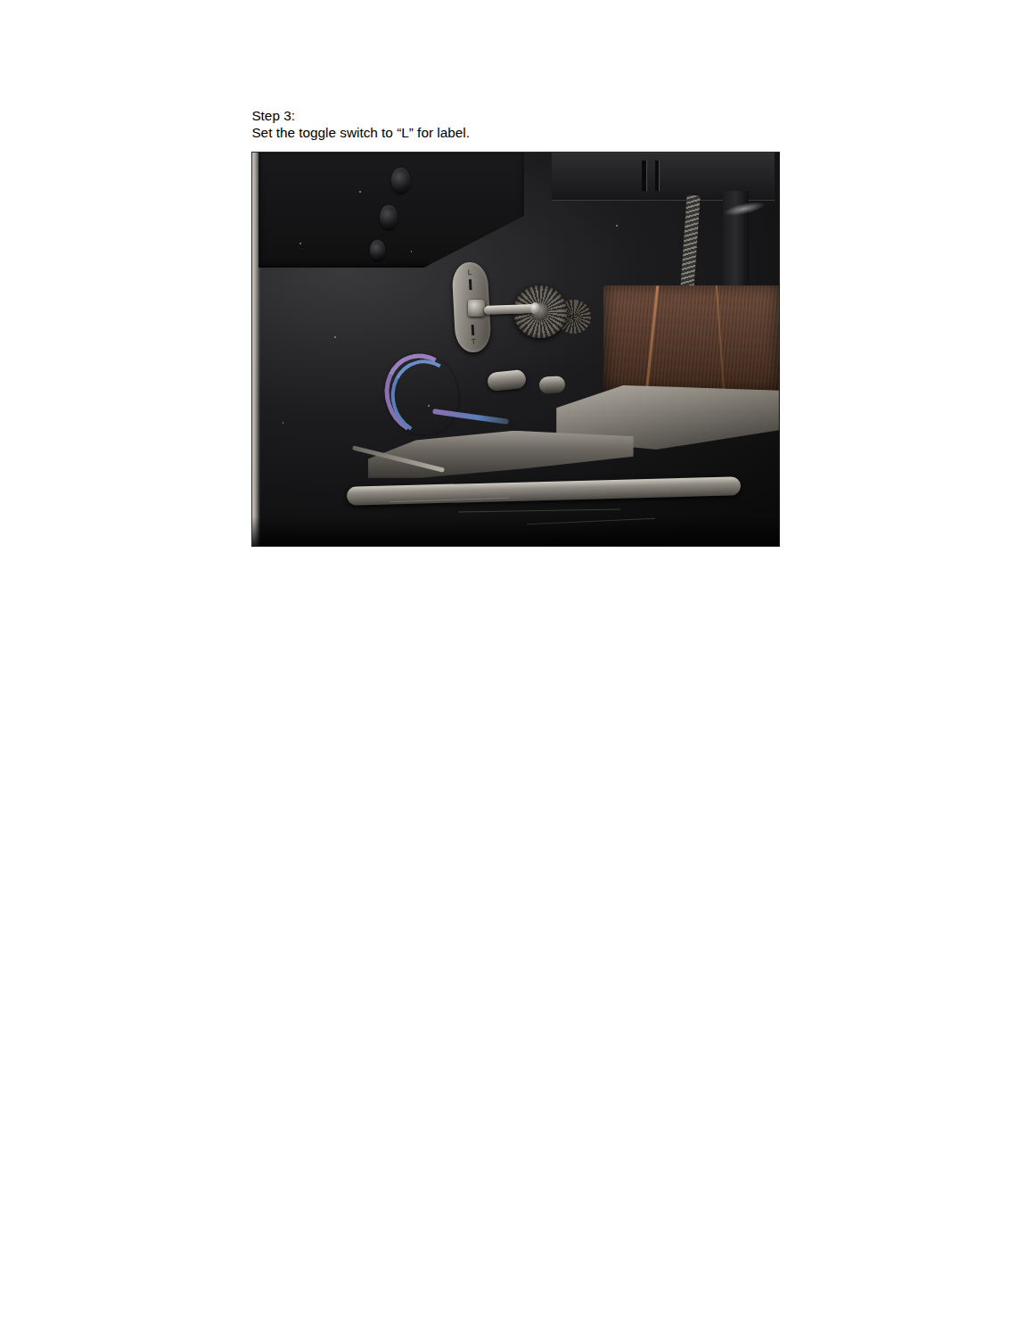Step 3:
Set the toggle switch to “L” for label.
L T